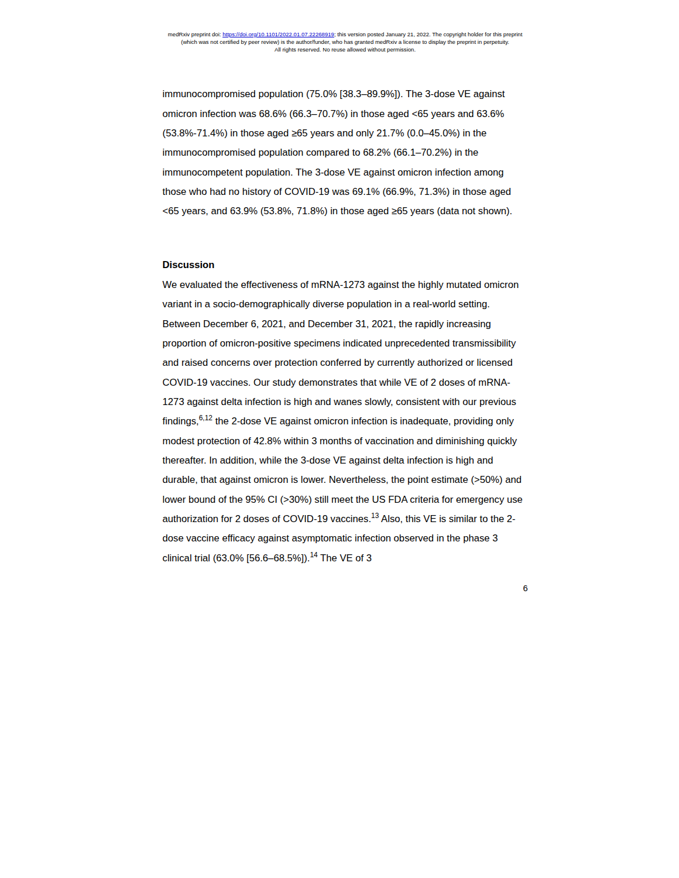medRxiv preprint doi: https://doi.org/10.1101/2022.01.07.22268919; this version posted January 21, 2022. The copyright holder for this preprint
(which was not certified by peer review) is the author/funder, who has granted medRxiv a license to display the preprint in perpetuity.
All rights reserved. No reuse allowed without permission.
immunocompromised population (75.0% [38.3–89.9%]). The 3-dose VE against omicron infection was 68.6% (66.3–70.7%) in those aged <65 years and 63.6% (53.8%-71.4%) in those aged ≥65 years and only 21.7% (0.0–45.0%) in the immunocompromised population compared to 68.2% (66.1–70.2%) in the immunocompetent population. The 3-dose VE against omicron infection among those who had no history of COVID-19 was 69.1% (66.9%, 71.3%) in those aged <65 years, and 63.9% (53.8%, 71.8%) in those aged ≥65 years (data not shown).
Discussion
We evaluated the effectiveness of mRNA-1273 against the highly mutated omicron variant in a socio-demographically diverse population in a real-world setting. Between December 6, 2021, and December 31, 2021, the rapidly increasing proportion of omicron-positive specimens indicated unprecedented transmissibility and raised concerns over protection conferred by currently authorized or licensed COVID-19 vaccines. Our study demonstrates that while VE of 2 doses of mRNA-1273 against delta infection is high and wanes slowly, consistent with our previous findings,6,12 the 2-dose VE against omicron infection is inadequate, providing only modest protection of 42.8% within 3 months of vaccination and diminishing quickly thereafter. In addition, while the 3-dose VE against delta infection is high and durable, that against omicron is lower. Nevertheless, the point estimate (>50%) and lower bound of the 95% CI (>30%) still meet the US FDA criteria for emergency use authorization for 2 doses of COVID-19 vaccines.13 Also, this VE is similar to the 2-dose vaccine efficacy against asymptomatic infection observed in the phase 3 clinical trial (63.0% [56.6–68.5%]).14 The VE of 3
6